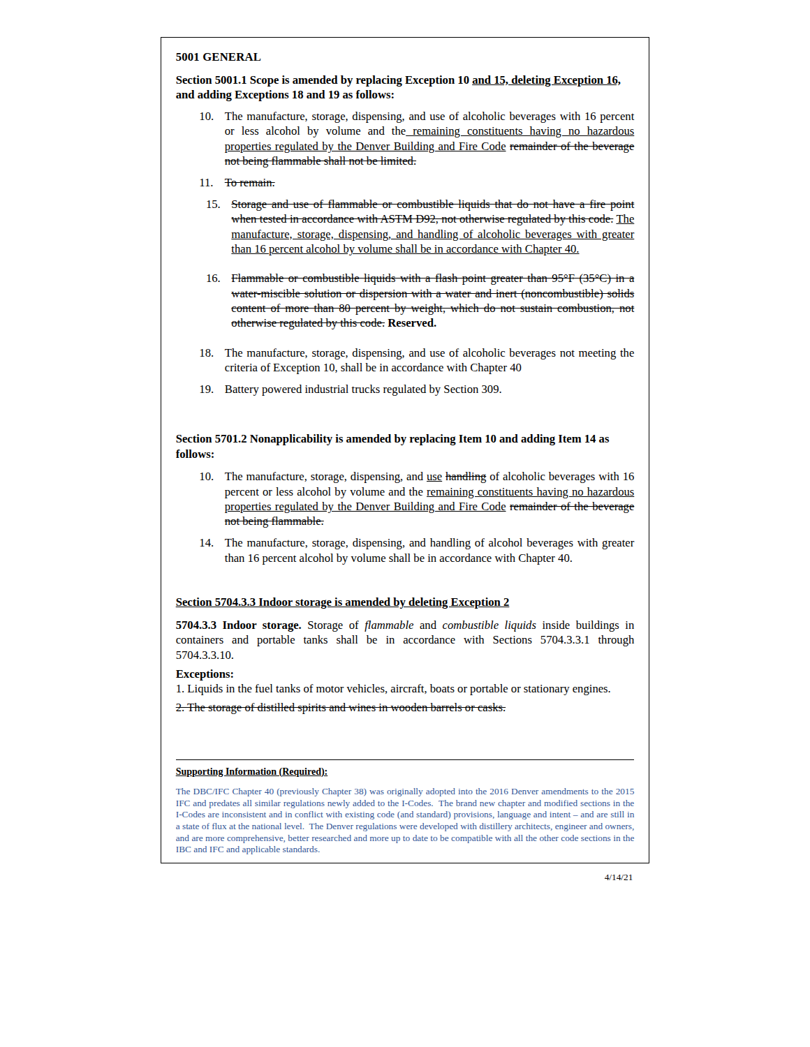5001 GENERAL
Section 5001.1 Scope is amended by replacing Exception 10 and 15, deleting Exception 16, and adding Exceptions 18 and 19 as follows:
10.
The manufacture, storage, dispensing, and use of alcoholic beverages with 16 percent or less alcohol by volume and the remaining constituents having no hazardous properties regulated by the Denver Building and Fire Code remainder of the beverage not being flammable shall not be limited.
11.
To remain.
15.
Storage and use of flammable or combustible liquids that do not have a fire point when tested in accordance with ASTM D92, not otherwise regulated by this code. The manufacture, storage, dispensing, and handling of alcoholic beverages with greater than 16 percent alcohol by volume shall be in accordance with Chapter 40.
16.
Flammable or combustible liquids with a flash point greater than 95°F (35°C) in a water-miscible solution or dispersion with a water and inert (noncombustible) solids content of more than 80 percent by weight, which do not sustain combustion, not otherwise regulated by this code. Reserved.
18.
The manufacture, storage, dispensing, and use of alcoholic beverages not meeting the criteria of Exception 10, shall be in accordance with Chapter 40
19.
Battery powered industrial trucks regulated by Section 309.
Section 5701.2 Nonapplicability is amended by replacing Item 10 and adding Item 14 as follows:
10.
The manufacture, storage, dispensing, and use handling of alcoholic beverages with 16 percent or less alcohol by volume and the remaining constituents having no hazardous properties regulated by the Denver Building and Fire Code remainder of the beverage not being flammable.
14.
The manufacture, storage, dispensing, and handling of alcohol beverages with greater than 16 percent alcohol by volume shall be in accordance with Chapter 40.
Section 5704.3.3 Indoor storage is amended by deleting Exception 2
5704.3.3 Indoor storage. Storage of flammable and combustible liquids inside buildings in containers and portable tanks shall be in accordance with Sections 5704.3.3.1 through 5704.3.3.10.
Exceptions:
1. Liquids in the fuel tanks of motor vehicles, aircraft, boats or portable or stationary engines.
2. The storage of distilled spirits and wines in wooden barrels or casks.
Supporting Information (Required):
The DBC/IFC Chapter 40 (previously Chapter 38) was originally adopted into the 2016 Denver amendments to the 2015 IFC and predates all similar regulations newly added to the I-Codes. The brand new chapter and modified sections in the I-Codes are inconsistent and in conflict with existing code (and standard) provisions, language and intent – and are still in a state of flux at the national level. The Denver regulations were developed with distillery architects, engineer and owners, and are more comprehensive, better researched and more up to date to be compatible with all the other code sections in the IBC and IFC and applicable standards.
4/14/21